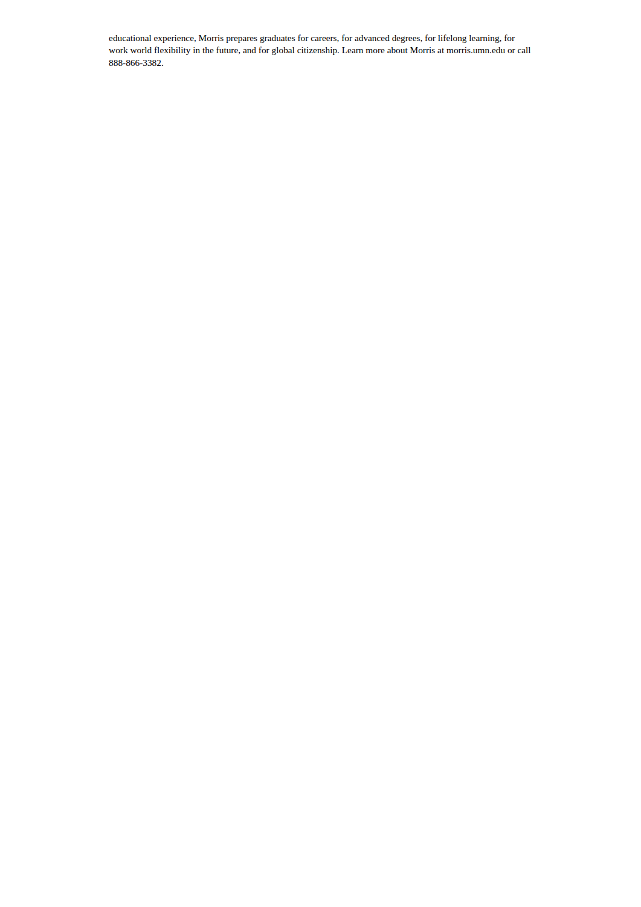educational experience, Morris prepares graduates for careers, for advanced degrees, for lifelong learning, for work world flexibility in the future, and for global citizenship. Learn more about Morris at morris.umn.edu or call 888-866-3382.